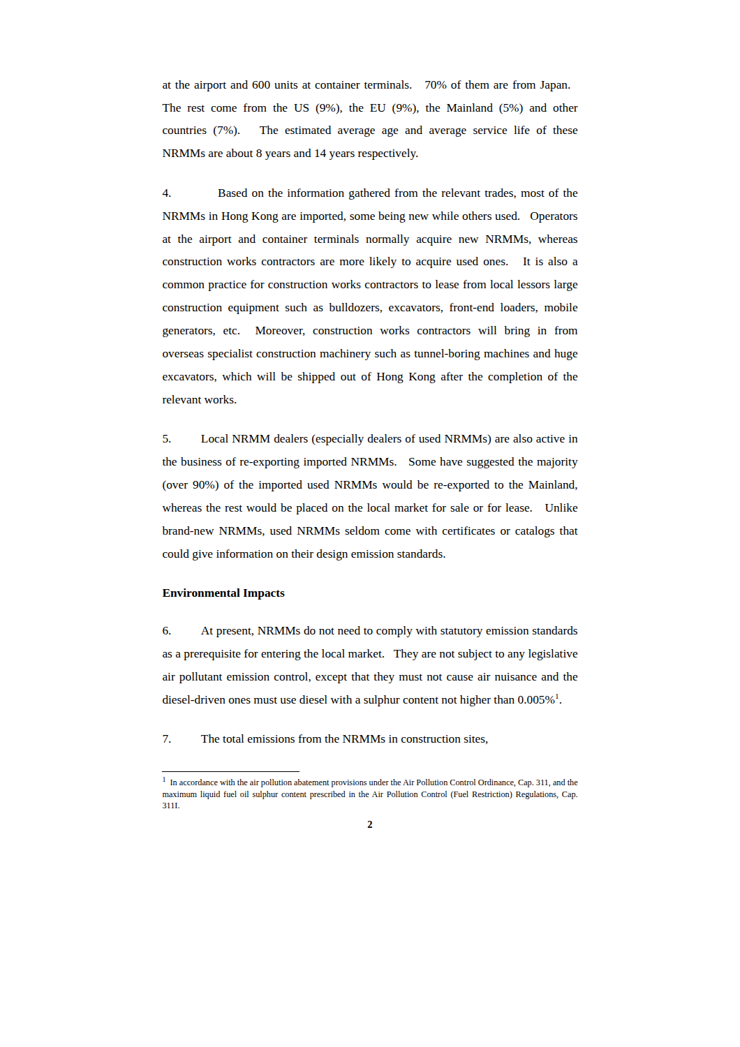at the airport and 600 units at container terminals. 70% of them are from Japan. The rest come from the US (9%), the EU (9%), the Mainland (5%) and other countries (7%). The estimated average age and average service life of these NRMMs are about 8 years and 14 years respectively.
4. Based on the information gathered from the relevant trades, most of the NRMMs in Hong Kong are imported, some being new while others used. Operators at the airport and container terminals normally acquire new NRMMs, whereas construction works contractors are more likely to acquire used ones. It is also a common practice for construction works contractors to lease from local lessors large construction equipment such as bulldozers, excavators, front-end loaders, mobile generators, etc. Moreover, construction works contractors will bring in from overseas specialist construction machinery such as tunnel-boring machines and huge excavators, which will be shipped out of Hong Kong after the completion of the relevant works.
5. Local NRMM dealers (especially dealers of used NRMMs) are also active in the business of re-exporting imported NRMMs. Some have suggested the majority (over 90%) of the imported used NRMMs would be re-exported to the Mainland, whereas the rest would be placed on the local market for sale or for lease. Unlike brand-new NRMMs, used NRMMs seldom come with certificates or catalogs that could give information on their design emission standards.
Environmental Impacts
6. At present, NRMMs do not need to comply with statutory emission standards as a prerequisite for entering the local market. They are not subject to any legislative air pollutant emission control, except that they must not cause air nuisance and the diesel-driven ones must use diesel with a sulphur content not higher than 0.005%1.
7. The total emissions from the NRMMs in construction sites,
1 In accordance with the air pollution abatement provisions under the Air Pollution Control Ordinance, Cap. 311, and the maximum liquid fuel oil sulphur content prescribed in the Air Pollution Control (Fuel Restriction) Regulations, Cap. 311I.
2